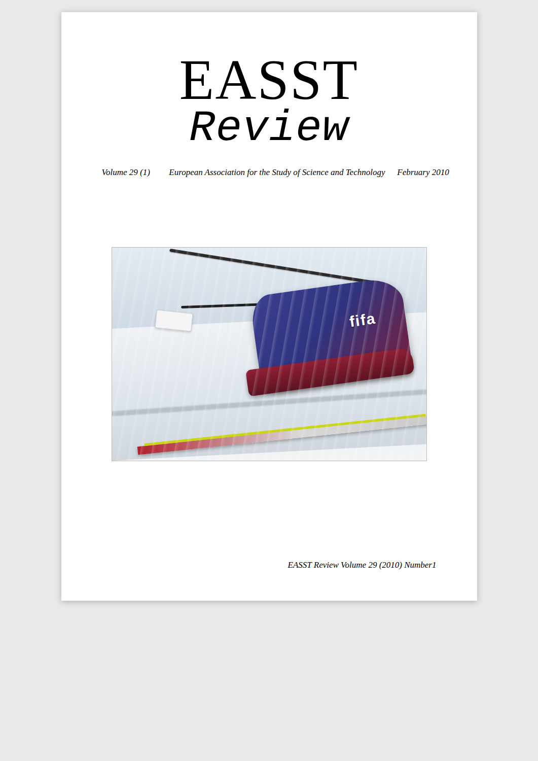EASST
Review
Volume 29 (1) European Association for the Study of Science and Technology February 2010
fifa
EASST Review Volume 29 (2010) Number1